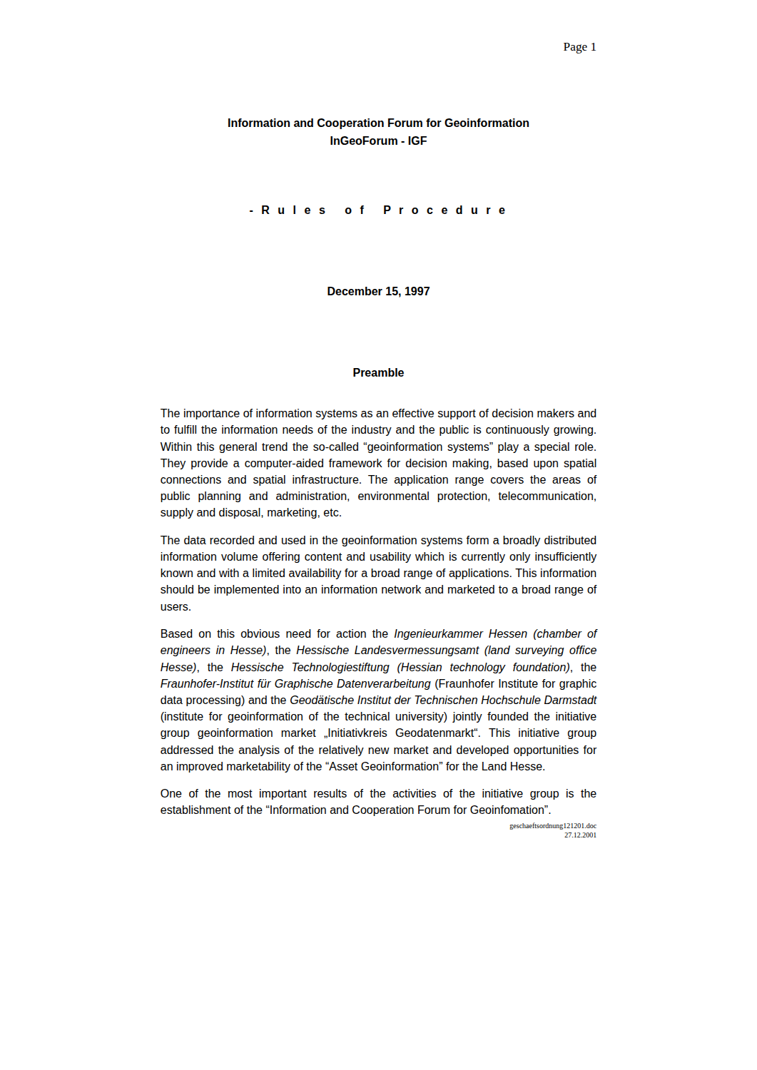Page 1
Information and Cooperation Forum for Geoinformation
InGeoForum - IGF
- R u l e s o f P r o c e d u r e
December 15, 1997
Preamble
The importance of information systems as an effective support of decision makers and to fulfill the information needs of the industry and the public is continuously growing. Within this general trend the so-called “geoinformation systems” play a special role. They provide a computer-aided framework for decision making, based upon spatial connections and spatial infrastructure. The application range covers the areas of public planning and administration, environmental protection, telecommunication, supply and disposal, marketing, etc.
The data recorded and used in the geoinformation systems form a broadly distributed information volume offering content and usability which is currently only insufficiently known and with a limited availability for a broad range of applications. This information should be implemented into an information network and marketed to a broad range of users.
Based on this obvious need for action the Ingenieurkammer Hessen (chamber of engineers in Hesse), the Hessische Landesvermessungsamt (land surveying office Hesse), the Hessische Technologiestiftung (Hessian technology foundation), the Fraunhofer-Institut für Graphische Datenverarbeitung (Fraunhofer Institute for graphic data processing) and the Geodätische Institut der Technischen Hochschule Darmstadt (institute for geoinformation of the technical university) jointly founded the initiative group geoinformation market „Initiativkreis Geodatenmarkt“. This initiative group addressed the analysis of the relatively new market and developed opportunities for an improved marketability of the “Asset Geoinformation” for the Land Hesse.
One of the most important results of the activities of the initiative group is the establishment of the “Information and Cooperation Forum for Geoinfomation”.
geschaeftsordnung121201.doc
27.12.2001